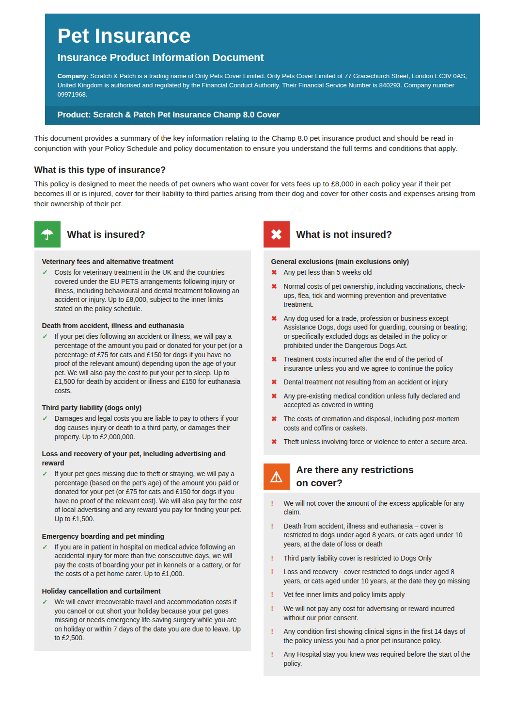Pet Insurance
Insurance Product Information Document
Company: Scratch & Patch is a trading name of Only Pets Cover Limited. Only Pets Cover Limited of 77 Gracechurch Street, London EC3V 0AS, United Kingdom is authorised and regulated by the Financial Conduct Authority. Their Financial Service Number is 840293. Company number 09971968.
Product: Scratch & Patch Pet Insurance Champ 8.0 Cover
This document provides a summary of the key information relating to the Champ 8.0 pet insurance product and should be read in conjunction with your Policy Schedule and policy documentation to ensure you understand the full terms and conditions that apply.
What is this type of insurance?
This policy is designed to meet the needs of pet owners who want cover for vets fees up to £8,000 in each policy year if their pet becomes ill or is injured, cover for their liability to third parties arising from their dog and cover for other costs and expenses arising from their ownership of their pet.
☂
What is insured?
Veterinary fees and alternative treatment
✓
Costs for veterinary treatment in the UK and the countries covered under the EU PETS arrangements following injury or illness, including behavioural and dental treatment following an accident or injury. Up to £8,000, subject to the inner limits stated on the policy schedule.
Death from accident, illness and euthanasia
✓
If your pet dies following an accident or illness, we will pay a percentage of the amount you paid or donated for your pet (or a percentage of £75 for cats and £150 for dogs if you have no proof of the relevant amount) depending upon the age of your pet. We will also pay the cost to put your pet to sleep. Up to £1,500 for death by accident or illness and £150 for euthanasia costs.
Third party liability (dogs only)
✓
Damages and legal costs you are liable to pay to others if your dog causes injury or death to a third party, or damages their property. Up to £2,000,000.
Loss and recovery of your pet, including advertising and reward
✓
If your pet goes missing due to theft or straying, we will pay a percentage (based on the pet's age) of the amount you paid or donated for your pet (or £75 for cats and £150 for dogs if you have no proof of the relevant cost). We will also pay for the cost of local advertising and any reward you pay for finding your pet. Up to £1,500.
Emergency boarding and pet minding
✓
If you are in patient in hospital on medical advice following an accidental injury for more than five consecutive days, we will pay the costs of boarding your pet in kennels or a cattery, or for the costs of a pet home carer. Up to £1,000.
Holiday cancellation and curtailment
✓
We will cover irrecoverable travel and accommodation costs if you cancel or cut short your holiday because your pet goes missing or needs emergency life-saving surgery while you are on holiday or within 7 days of the date you are due to leave. Up to £2,500.
✖
What is not insured?
General exclusions (main exclusions only)
✖Any pet less than 5 weeks old
✖Normal costs of pet ownership, including vaccinations, check-ups, flea, tick and worming prevention and preventative treatment.
✖Any dog used for a trade, profession or business except Assistance Dogs, dogs used for guarding, coursing or beating; or specifically excluded dogs as detailed in the policy or prohibited under the Dangerous Dogs Act.
✖Treatment costs incurred after the end of the period of insurance unless you and we agree to continue the policy
✖Dental treatment not resulting from an accident or injury
✖Any pre-existing medical condition unless fully declared and accepted as covered in writing
✖The costs of cremation and disposal, including post-mortem costs and coffins or caskets.
✖Theft unless involving force or violence to enter a secure area.
⚠
Are there any restrictions
on cover?
!We will not cover the amount of the excess applicable for any claim.
!Death from accident, illness and euthanasia – cover is restricted to dogs under aged 8 years, or cats aged under 10 years, at the date of loss or death
!Third party liability cover is restricted to Dogs Only
!Loss and recovery - cover restricted to dogs under aged 8 years, or cats aged under 10 years, at the date they go missing
!Vet fee inner limits and policy limits apply
!We will not pay any cost for advertising or reward incurred without our prior consent.
!Any condition first showing clinical signs in the first 14 days of the policy unless you had a prior pet insurance policy.
!Any Hospital stay you knew was required before the start of the policy.